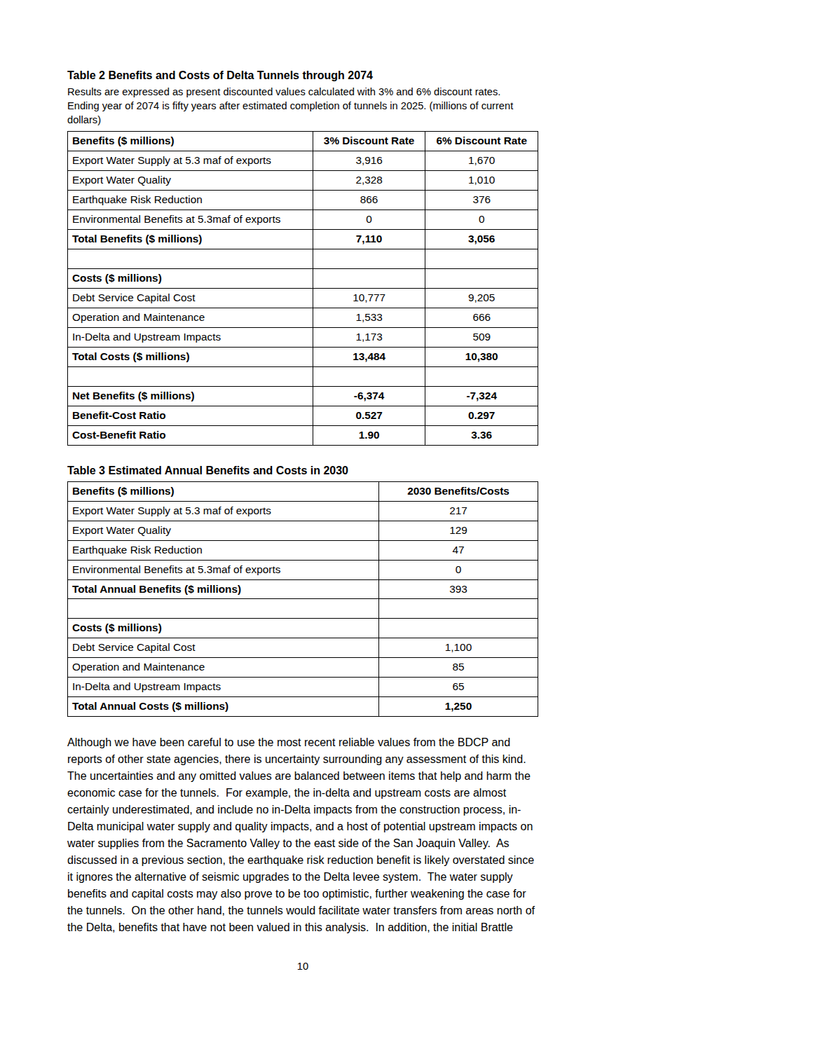Table 2 Benefits and Costs of Delta Tunnels through 2074
Results are expressed as present discounted values calculated with 3% and 6% discount rates. Ending year of 2074 is fifty years after estimated completion of tunnels in 2025. (millions of current dollars)
| Benefits ($ millions) | 3% Discount Rate | 6% Discount Rate |
| --- | --- | --- |
| Export Water Supply at 5.3 maf of exports | 3,916 | 1,670 |
| Export Water Quality | 2,328 | 1,010 |
| Earthquake Risk Reduction | 866 | 376 |
| Environmental Benefits at 5.3maf of exports | 0 | 0 |
| Total Benefits ($ millions) | 7,110 | 3,056 |
| Costs ($ millions) | | |
| Debt Service Capital Cost | 10,777 | 9,205 |
| Operation and Maintenance | 1,533 | 666 |
| In-Delta and Upstream Impacts | 1,173 | 509 |
| Total Costs ($ millions) | 13,484 | 10,380 |
| Net Benefits ($ millions) | -6,374 | -7,324 |
| Benefit-Cost Ratio | 0.527 | 0.297 |
| Cost-Benefit Ratio | 1.90 | 3.36 |
Table 3 Estimated Annual Benefits and Costs in 2030
| Benefits ($ millions) | 2030 Benefits/Costs |
| --- | --- |
| Export Water Supply at 5.3 maf of exports | 217 |
| Export Water Quality | 129 |
| Earthquake Risk Reduction | 47 |
| Environmental Benefits at 5.3maf of exports | 0 |
| Total Annual Benefits ($ millions) | 393 |
| Costs ($ millions) | |
| Debt Service Capital Cost | 1,100 |
| Operation and Maintenance | 85 |
| In-Delta and Upstream Impacts | 65 |
| Total Annual Costs ($ millions) | 1,250 |
Although we have been careful to use the most recent reliable values from the BDCP and reports of other state agencies, there is uncertainty surrounding any assessment of this kind. The uncertainties and any omitted values are balanced between items that help and harm the economic case for the tunnels. For example, the in-delta and upstream costs are almost certainly underestimated, and include no in-Delta impacts from the construction process, in-Delta municipal water supply and quality impacts, and a host of potential upstream impacts on water supplies from the Sacramento Valley to the east side of the San Joaquin Valley. As discussed in a previous section, the earthquake risk reduction benefit is likely overstated since it ignores the alternative of seismic upgrades to the Delta levee system. The water supply benefits and capital costs may also prove to be too optimistic, further weakening the case for the tunnels. On the other hand, the tunnels would facilitate water transfers from areas north of the Delta, benefits that have not been valued in this analysis. In addition, the initial Brattle
10